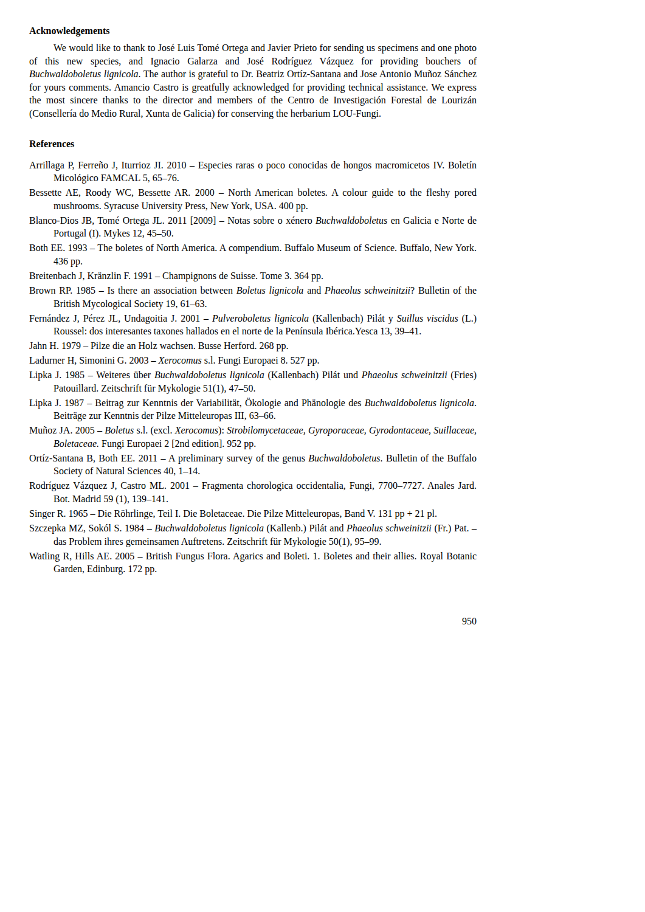Acknowledgements
We would like to thank to José Luis Tomé Ortega and Javier Prieto for sending us specimens and one photo of this new species, and Ignacio Galarza and José Rodríguez Vázquez for providing bouchers of Buchwaldoboletus lignicola. The author is grateful to Dr. Beatriz Ortíz-Santana and Jose Antonio Muñoz Sánchez for yours comments. Amancio Castro is greatfully acknowledged for providing technical assistance. We express the most sincere thanks to the director and members of the Centro de Investigación Forestal de Lourizán (Consellería do Medio Rural, Xunta de Galicia) for conserving the herbarium LOU-Fungi.
References
Arrillaga P, Ferreño J, Iturrioz JI. 2010 – Especies raras o poco conocidas de hongos macromicetos IV. Boletín Micológico FAMCAL 5, 65–76.
Bessette AE, Roody WC, Bessette AR. 2000 – North American boletes. A colour guide to the fleshy pored mushrooms. Syracuse University Press, New York, USA. 400 pp.
Blanco-Dios JB, Tomé Ortega JL. 2011 [2009] – Notas sobre o xénero Buchwaldoboletus en Galicia e Norte de Portugal (I). Mykes 12, 45–50.
Both EE. 1993 – The boletes of North America. A compendium. Buffalo Museum of Science. Buffalo, New York. 436 pp.
Breitenbach J, Kränzlin F. 1991 – Champignons de Suisse. Tome 3. 364 pp.
Brown RP. 1985 – Is there an association between Boletus lignicola and Phaeolus schweinitzii? Bulletin of the British Mycological Society 19, 61–63.
Fernández J, Pérez JL, Undagoitia J. 2001 – Pulveroboletus lignicola (Kallenbach) Pilát y Suillus viscidus (L.) Roussel: dos interesantes taxones hallados en el norte de la Península Ibérica.Yesca 13, 39–41.
Jahn H. 1979 – Pilze die an Holz wachsen. Busse Herford. 268 pp.
Ladurner H, Simonini G. 2003 – Xerocomus s.l. Fungi Europaei 8. 527 pp.
Lipka J. 1985 – Weiteres über Buchwaldoboletus lignicola (Kallenbach) Pilát und Phaeolus schweinitzii (Fries) Patouillard. Zeitschrift für Mykologie 51(1), 47–50.
Lipka J. 1987 – Beitrag zur Kenntnis der Variabilität, Ökologie and Phänologie des Buchwaldoboletus lignicola. Beiträge zur Kenntnis der Pilze Mitteleuropas III, 63–66.
Muñoz JA. 2005 – Boletus s.l. (excl. Xerocomus): Strobilomycetaceae, Gyroporaceae, Gyrodontaceae, Suillaceae, Boletaceae. Fungi Europaei 2 [2nd edition]. 952 pp.
Ortíz-Santana B, Both EE. 2011 – A preliminary survey of the genus Buchwaldoboletus. Bulletin of the Buffalo Society of Natural Sciences 40, 1–14.
Rodríguez Vázquez J, Castro ML. 2001 – Fragmenta chorologica occidentalia, Fungi, 7700–7727. Anales Jard. Bot. Madrid 59 (1), 139–141.
Singer R. 1965 – Die Röhrlinge, Teil I. Die Boletaceae. Die Pilze Mitteleuropas, Band V. 131 pp + 21 pl.
Szczepka MZ, Sokól S. 1984 – Buchwaldoboletus lignicola (Kallenb.) Pilát and Phaeolus schweinitzii (Fr.) Pat. – das Problem ihres gemeinsamen Auftretens. Zeitschrift für Mykologie 50(1), 95–99.
Watling R, Hills AE. 2005 – British Fungus Flora. Agarics and Boleti. 1. Boletes and their allies. Royal Botanic Garden, Edinburg. 172 pp.
950